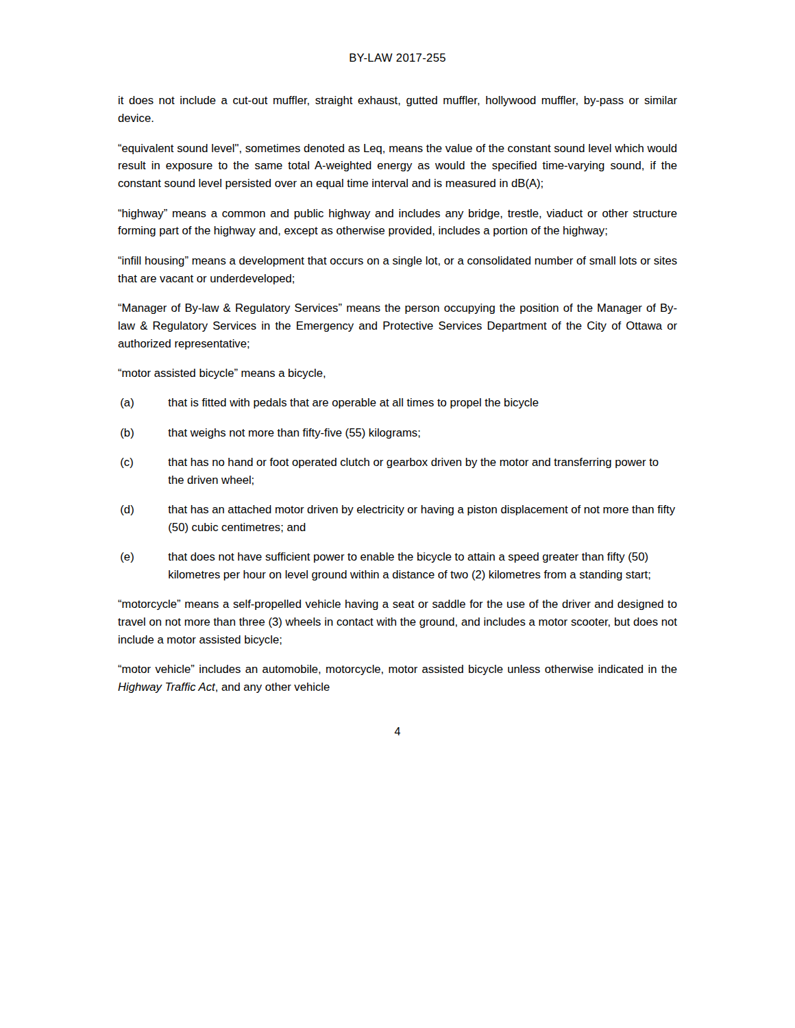BY-LAW 2017-255
it does not include a cut-out muffler, straight exhaust, gutted muffler, hollywood muffler, by-pass or similar device.
“equivalent sound level", sometimes denoted as Leq, means the value of the constant sound level which would result in exposure to the same total A-weighted energy as would the specified time-varying sound, if the constant sound level persisted over an equal time interval and is measured in dB(A);
“highway” means a common and public highway and includes any bridge, trestle, viaduct or other structure forming part of the highway and, except as otherwise provided, includes a portion of the highway;
“infill housing” means a development that occurs on a single lot, or a consolidated number of small lots or sites that are vacant or underdeveloped;
“Manager of By-law & Regulatory Services” means the person occupying the position of the Manager of By-law & Regulatory Services in the Emergency and Protective Services Department of the City of Ottawa or authorized representative;
“motor assisted bicycle” means a bicycle,
(a) that is fitted with pedals that are operable at all times to propel the bicycle
(b) that weighs not more than fifty-five (55) kilograms;
(c) that has no hand or foot operated clutch or gearbox driven by the motor and transferring power to the driven wheel;
(d) that has an attached motor driven by electricity or having a piston displacement of not more than fifty (50) cubic centimetres; and
(e) that does not have sufficient power to enable the bicycle to attain a speed greater than fifty (50) kilometres per hour on level ground within a distance of two (2) kilometres from a standing start;
“motorcycle” means a self-propelled vehicle having a seat or saddle for the use of the driver and designed to travel on not more than three (3) wheels in contact with the ground, and includes a motor scooter, but does not include a motor assisted bicycle;
“motor vehicle” includes an automobile, motorcycle, motor assisted bicycle unless otherwise indicated in the Highway Traffic Act, and any other vehicle
4